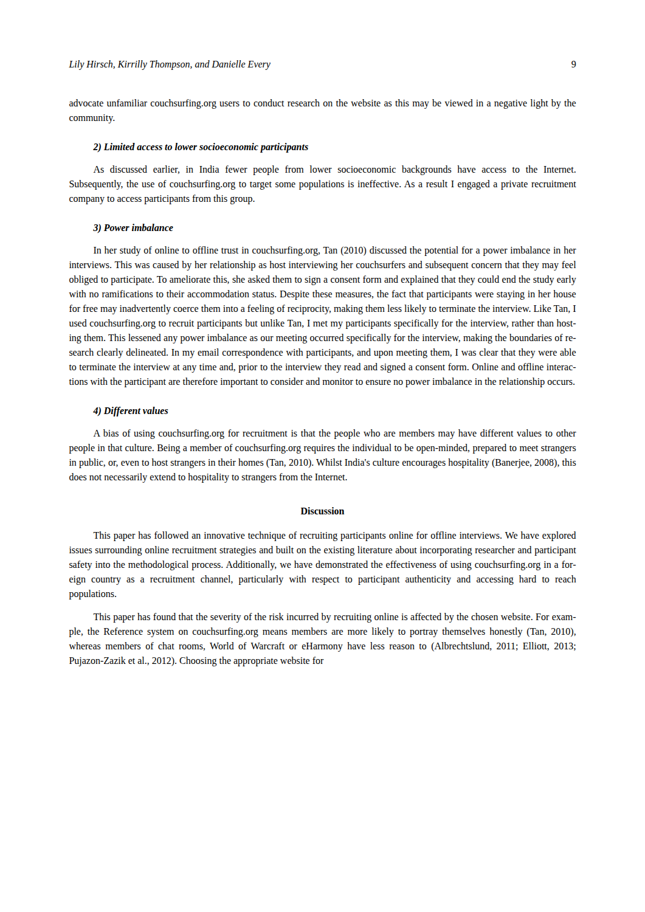Lily Hirsch, Kirrilly Thompson, and Danielle Every 9
advocate unfamiliar couchsurfing.org users to conduct research on the website as this may be viewed in a negative light by the community.
2) Limited access to lower socioeconomic participants
As discussed earlier, in India fewer people from lower socioeconomic backgrounds have access to the Internet. Subsequently, the use of couchsurfing.org to target some populations is ineffective. As a result I engaged a private recruitment company to access participants from this group.
3) Power imbalance
In her study of online to offline trust in couchsurfing.org, Tan (2010) discussed the potential for a power imbalance in her interviews. This was caused by her relationship as host interviewing her couchsurfers and subsequent concern that they may feel obliged to participate. To ameliorate this, she asked them to sign a consent form and explained that they could end the study early with no ramifications to their accommodation status. Despite these measures, the fact that participants were staying in her house for free may inadvertently coerce them into a feeling of reciprocity, making them less likely to terminate the interview. Like Tan, I used couchsurfing.org to recruit participants but unlike Tan, I met my participants specifically for the interview, rather than hosting them. This lessened any power imbalance as our meeting occurred specifically for the interview, making the boundaries of research clearly delineated. In my email correspondence with participants, and upon meeting them, I was clear that they were able to terminate the interview at any time and, prior to the interview they read and signed a consent form. Online and offline interactions with the participant are therefore important to consider and monitor to ensure no power imbalance in the relationship occurs.
4) Different values
A bias of using couchsurfing.org for recruitment is that the people who are members may have different values to other people in that culture. Being a member of couchsurfing.org requires the individual to be open-minded, prepared to meet strangers in public, or, even to host strangers in their homes (Tan, 2010). Whilst India's culture encourages hospitality (Banerjee, 2008), this does not necessarily extend to hospitality to strangers from the Internet.
Discussion
This paper has followed an innovative technique of recruiting participants online for offline interviews. We have explored issues surrounding online recruitment strategies and built on the existing literature about incorporating researcher and participant safety into the methodological process. Additionally, we have demonstrated the effectiveness of using couchsurfing.org in a foreign country as a recruitment channel, particularly with respect to participant authenticity and accessing hard to reach populations.
This paper has found that the severity of the risk incurred by recruiting online is affected by the chosen website. For example, the Reference system on couchsurfing.org means members are more likely to portray themselves honestly (Tan, 2010), whereas members of chat rooms, World of Warcraft or eHarmony have less reason to (Albrechtslund, 2011; Elliott, 2013; Pujazon-Zazik et al., 2012). Choosing the appropriate website for